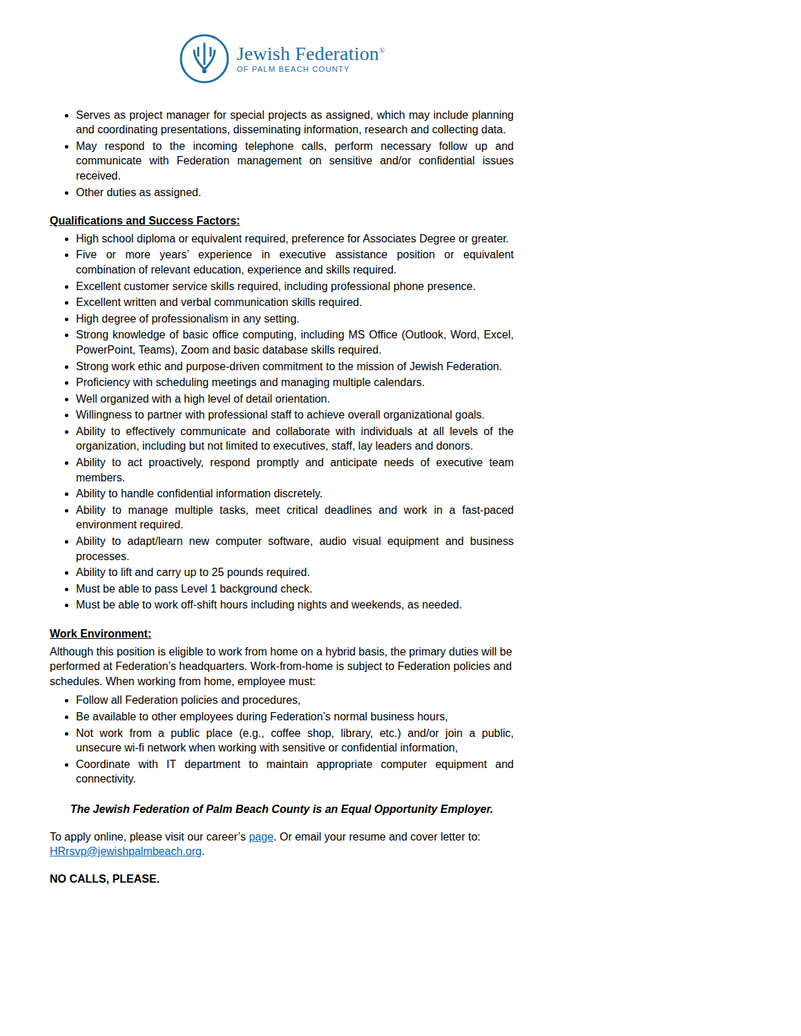Jewish Federation®
OF PALM BEACH COUNTY
Serves as project manager for special projects as assigned, which may include planning and coordinating presentations, disseminating information, research and collecting data.
May respond to the incoming telephone calls, perform necessary follow up and communicate with Federation management on sensitive and/or confidential issues received.
Other duties as assigned.
Qualifications and Success Factors:
High school diploma or equivalent required, preference for Associates Degree or greater.
Five or more years’ experience in executive assistance position or equivalent combination of relevant education, experience and skills required.
Excellent customer service skills required, including professional phone presence.
Excellent written and verbal communication skills required.
High degree of professionalism in any setting.
Strong knowledge of basic office computing, including MS Office (Outlook, Word, Excel, PowerPoint, Teams), Zoom and basic database skills required.
Strong work ethic and purpose-driven commitment to the mission of Jewish Federation.
Proficiency with scheduling meetings and managing multiple calendars.
Well organized with a high level of detail orientation.
Willingness to partner with professional staff to achieve overall organizational goals.
Ability to effectively communicate and collaborate with individuals at all levels of the organization, including but not limited to executives, staff, lay leaders and donors.
Ability to act proactively, respond promptly and anticipate needs of executive team members.
Ability to handle confidential information discretely.
Ability to manage multiple tasks, meet critical deadlines and work in a fast-paced environment required.
Ability to adapt/learn new computer software, audio visual equipment and business processes.
Ability to lift and carry up to 25 pounds required.
Must be able to pass Level 1 background check.
Must be able to work off-shift hours including nights and weekends, as needed.
Work Environment:
Although this position is eligible to work from home on a hybrid basis, the primary duties will be performed at Federation’s headquarters. Work-from-home is subject to Federation policies and schedules. When working from home, employee must:
Follow all Federation policies and procedures,
Be available to other employees during Federation’s normal business hours,
Not work from a public place (e.g., coffee shop, library, etc.) and/or join a public, unsecure wi-fi network when working with sensitive or confidential information,
Coordinate with IT department to maintain appropriate computer equipment and connectivity.
The Jewish Federation of Palm Beach County is an Equal Opportunity Employer.
To apply online, please visit our career’s page. Or email your resume and cover letter to:
HRrsvp@jewishpalmbeach.org.
NO CALLS, PLEASE.